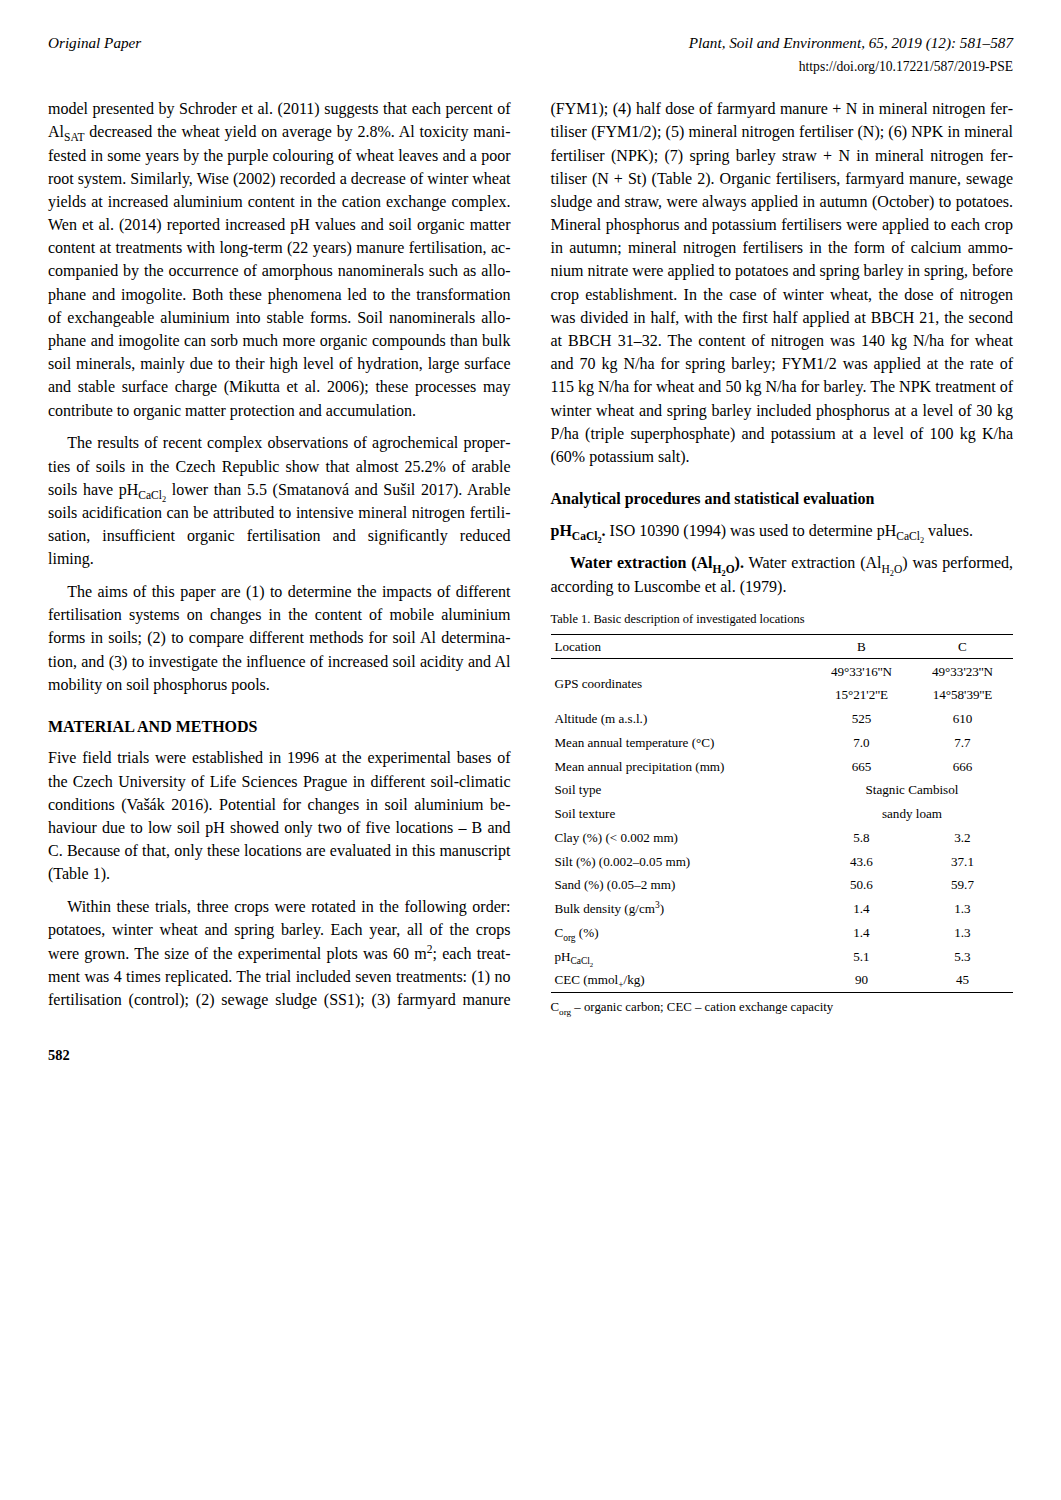Original Paper Plant, Soil and Environment, 65, 2019 (12): 581–587
https://doi.org/10.17221/587/2019-PSE
model presented by Schroder et al. (2011) suggests that each percent of AlSAT decreased the wheat yield on average by 2.8%. Al toxicity manifested in some years by the purple colouring of wheat leaves and a poor root system. Similarly, Wise (2002) recorded a decrease of winter wheat yields at increased aluminium content in the cation exchange complex. Wen et al. (2014) reported increased pH values and soil organic matter content at treatments with long-term (22 years) manure fertilisation, accompanied by the occurrence of amorphous nanominerals such as allophane and imogolite. Both these phenomena led to the transformation of exchangeable aluminium into stable forms. Soil nanominerals allophane and imogolite can sorb much more organic compounds than bulk soil minerals, mainly due to their high level of hydration, large surface and stable surface charge (Mikutta et al. 2006); these processes may contribute to organic matter protection and accumulation.
The results of recent complex observations of agrochemical properties of soils in the Czech Republic show that almost 25.2% of arable soils have pHCaCl2 lower than 5.5 (Smatanová and Sušil 2017). Arable soils acidification can be attributed to intensive mineral nitrogen fertilisation, insufficient organic fertilisation and significantly reduced liming.
The aims of this paper are (1) to determine the impacts of different fertilisation systems on changes in the content of mobile aluminium forms in soils; (2) to compare different methods for soil Al determination, and (3) to investigate the influence of increased soil acidity and Al mobility on soil phosphorus pools.
Material and methods
Five field trials were established in 1996 at the experimental bases of the Czech University of Life Sciences Prague in different soil-climatic conditions (Vašák 2016). Potential for changes in soil aluminium behaviour due to low soil pH showed only two of five locations – B and C. Because of that, only these locations are evaluated in this manuscript (Table 1).
Within these trials, three crops were rotated in the following order: potatoes, winter wheat and spring barley. Each year, all of the crops were grown. The size of the experimental plots was 60 m2; each treatment was 4 times replicated. The trial included seven treatments: (1) no fertilisation (control); (2) sewage sludge (SS1); (3) farmyard manure (FYM1); (4) half dose of farmyard manure + N in mineral nitrogen fertiliser (FYM1/2); (5) mineral nitrogen fertiliser (N); (6) NPK in mineral fertiliser (NPK); (7) spring barley straw + N in mineral nitrogen fertiliser (N + St) (Table 2). Organic fertilisers, farmyard manure, sewage sludge and straw, were always applied in autumn (October) to potatoes. Mineral phosphorus and potassium fertilisers were applied to each crop in autumn; mineral nitrogen fertilisers in the form of calcium ammonium nitrate were applied to potatoes and spring barley in spring, before crop establishment. In the case of winter wheat, the dose of nitrogen was divided in half, with the first half applied at BBCH 21, the second at BBCH 31–32. The content of nitrogen was 140 kg N/ha for wheat and 70 kg N/ha for spring barley; FYM1/2 was applied at the rate of 115 kg N/ha for wheat and 50 kg N/ha for barley. The NPK treatment of winter wheat and spring barley included phosphorus at a level of 30 kg P/ha (triple superphosphate) and potassium at a level of 100 kg K/ha (60% potassium salt).
Analytical procedures and statistical evaluation
pHCaCl2. ISO 10390 (1994) was used to determine pHCaCl2 values.
Water extraction (AlH2O). Water extraction (AlH2O) was performed, according to Luscombe et al. (1979).
Table 1. Basic description of investigated locations
| Location | B | C |
| --- | --- | --- |
| GPS coordinates | 49°33'16''N | 49°33'23''N |
| 15°21'2''E | 14°58'39''E |
| Altitude (m a.s.l.) | 525 | 610 |
| Mean annual temperature (°C) | 7.0 | 7.7 |
| Mean annual precipitation (mm) | 665 | 666 |
| Soil type | Stagnic Cambisol |
| Soil texture | sandy loam |
| Clay (%) (< 0.002 mm) | 5.8 | 3.2 |
| Silt (%) (0.002–0.05 mm) | 43.6 | 37.1 |
| Sand (%) (0.05–2 mm) | 50.6 | 59.7 |
| Bulk density (g/cm 3 ) | 1.4 | 1.3 |
| C org (%) | 1.4 | 1.3 |
| pH CaCl 2 | 5.1 | 5.3 |
| CEC (mmol + /kg) | 90 | 45 |
Corg – organic carbon; CEC – cation exchange capacity
582